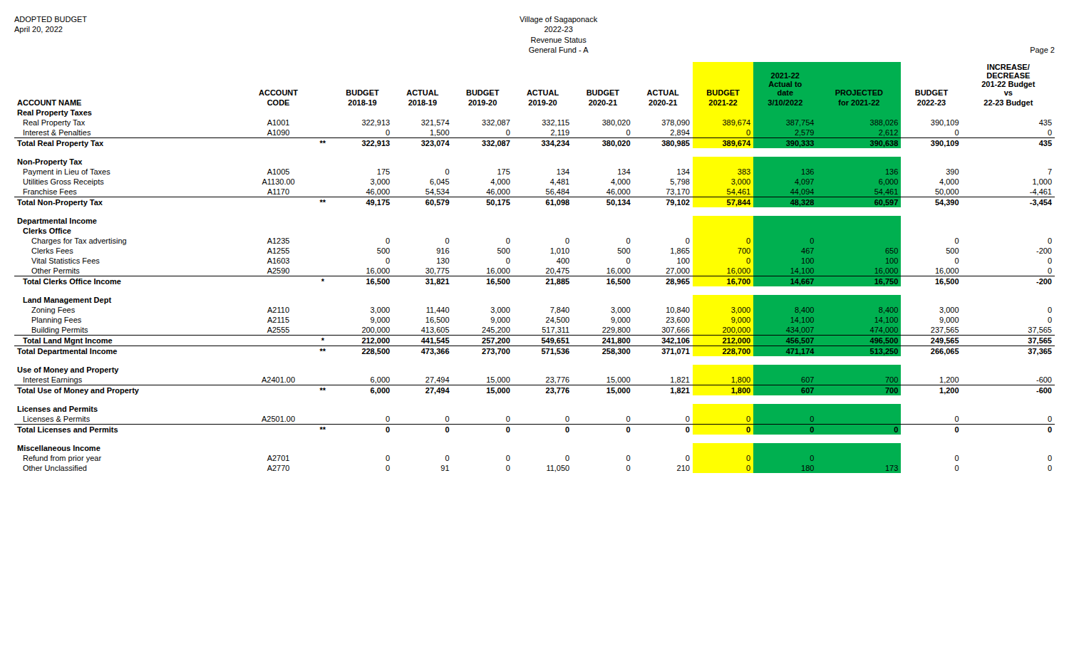ADOPTED BUDGET
April 20, 2022
Village of Sagaponack
2022-23
Revenue Status
General Fund - A
Page 2
| | ACCOUNT | | BUDGET | ACTUAL | BUDGET | ACTUAL | BUDGET | ACTUAL | BUDGET | 2021-22 Actual to date | PROJECTED | BUDGET | INCREASE/ DECREASE 201-22 Budget vs |
| --- | --- | --- | --- | --- | --- | --- | --- | --- | --- | --- | --- | --- | --- |
| ACCOUNT NAME | CODE | | 2018-19 | 2018-19 | 2019-20 | 2019-20 | 2020-21 | 2020-21 | 2021-22 | 3/10/2022 | for 2021-22 | 2022-23 | 22-23 Budget |
| Real Property Taxes | | | | | | | | | | | | | |
| Real Property Tax | A1001 | | 322,913 | 321,574 | 332,087 | 332,115 | 380,020 | 378,090 | 389,674 | 387,754 | 388,026 | 390,109 | 435 |
| Interest & Penalties | A1090 | | 0 | 1,500 | 0 | 2,119 | 0 | 2,894 | 0 | 2,579 | 2,612 | 0 | 0 |
| Total Real Property Tax | | ** | 322,913 | 323,074 | 332,087 | 334,234 | 380,020 | 380,985 | 389,674 | 390,333 | 390,638 | 390,109 | 435 |
| Non-Property Tax | | | | | | | | | | | | | |
| Payment in Lieu of Taxes | A1005 | | 175 | 0 | 175 | 134 | 134 | 134 | 383 | 136 | 136 | 390 | 7 |
| Utilities Gross Receipts | A1130.00 | | 3,000 | 6,045 | 4,000 | 4,481 | 4,000 | 5,798 | 3,000 | 4,097 | 6,000 | 4,000 | 1,000 |
| Franchise Fees | A1170 | | 46,000 | 54,534 | 46,000 | 56,484 | 46,000 | 73,170 | 54,461 | 44,094 | 54,461 | 50,000 | -4,461 |
| Total Non-Property Tax | | ** | 49,175 | 60,579 | 50,175 | 61,098 | 50,134 | 79,102 | 57,844 | 48,328 | 60,597 | 54,390 | -3,454 |
| Departmental Income | | | | | | | | | | | | | |
| Clerks Office | | | | | | | | | | | | | |
| Charges for Tax advertising | A1235 | | 0 | 0 | 0 | 0 | 0 | 0 | 0 | 0 | | 0 | 0 |
| Clerks Fees | A1255 | | 500 | 916 | 500 | 1,010 | 500 | 1,865 | 700 | 467 | 650 | 500 | -200 |
| Vital Statistics Fees | A1603 | | 0 | 130 | 0 | 400 | 0 | 100 | 0 | 100 | 100 | 0 | 0 |
| Other Permits | A2590 | | 16,000 | 30,775 | 16,000 | 20,475 | 16,000 | 27,000 | 16,000 | 14,100 | 16,000 | 16,000 | 0 |
| Total Clerks Office Income | | * | 16,500 | 31,821 | 16,500 | 21,885 | 16,500 | 28,965 | 16,700 | 14,667 | 16,750 | 16,500 | -200 |
| Land Management Dept | | | | | | | | | | | | | |
| Zoning Fees | A2110 | | 3,000 | 11,440 | 3,000 | 7,840 | 3,000 | 10,840 | 3,000 | 8,400 | 8,400 | 3,000 | 0 |
| Planning Fees | A2115 | | 9,000 | 16,500 | 9,000 | 24,500 | 9,000 | 23,600 | 9,000 | 14,100 | 14,100 | 9,000 | 0 |
| Building Permits | A2555 | | 200,000 | 413,605 | 245,200 | 517,311 | 229,800 | 307,666 | 200,000 | 434,007 | 474,000 | 237,565 | 37,565 |
| Total Land Mgnt Income | | * | 212,000 | 441,545 | 257,200 | 549,651 | 241,800 | 342,106 | 212,000 | 456,507 | 496,500 | 249,565 | 37,565 |
| Total Departmental Income | | ** | 228,500 | 473,366 | 273,700 | 571,536 | 258,300 | 371,071 | 228,700 | 471,174 | 513,250 | 266,065 | 37,365 |
| Use of Money and Property | | | | | | | | | | | | | |
| Interest Earnings | A2401.00 | | 6,000 | 27,494 | 15,000 | 23,776 | 15,000 | 1,821 | 1,800 | 607 | 700 | 1,200 | -600 |
| Total Use of Money and Property | | ** | 6,000 | 27,494 | 15,000 | 23,776 | 15,000 | 1,821 | 1,800 | 607 | 700 | 1,200 | -600 |
| Licenses and Permits | | | | | | | | | | | | | |
| Licenses & Permits | A2501.00 | | 0 | 0 | 0 | 0 | 0 | 0 | 0 | 0 | | 0 | 0 |
| Total Licenses and Permits | | ** | 0 | 0 | 0 | 0 | 0 | 0 | 0 | 0 | 0 | 0 | 0 |
| Miscellaneous Income | | | | | | | | | | | | | |
| Refund from prior year | A2701 | | 0 | 0 | 0 | 0 | 0 | 0 | 0 | 0 | | 0 | 0 |
| Other Unclassified | A2770 | | 0 | 91 | 0 | 11,050 | 0 | 210 | 0 | 180 | 173 | 0 | 0 |